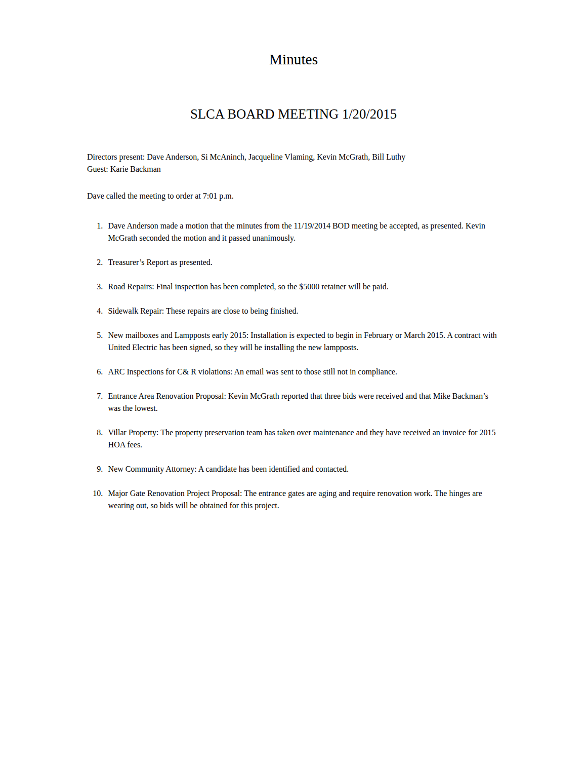Minutes
SLCA BOARD MEETING 1/20/2015
Directors present: Dave Anderson, Si McAninch, Jacqueline Vlaming, Kevin McGrath, Bill Luthy
Guest: Karie Backman
Dave called the meeting to order at 7:01 p.m.
Dave Anderson made a motion that the minutes from the 11/19/2014 BOD meeting be accepted, as presented. Kevin McGrath seconded the motion and it passed unanimously.
Treasurer’s Report as presented.
Road Repairs: Final inspection has been completed, so the $5000 retainer will be paid.
Sidewalk Repair: These repairs are close to being finished.
New mailboxes and Lampposts early 2015: Installation is expected to begin in February or March 2015. A contract with United Electric has been signed, so they will be installing the new lampposts.
ARC Inspections for C& R violations: An email was sent to those still not in compliance.
Entrance Area Renovation Proposal: Kevin McGrath reported that three bids were received and that Mike Backman’s was the lowest.
Villar Property: The property preservation team has taken over maintenance and they have received an invoice for 2015 HOA fees.
New Community Attorney: A candidate has been identified and contacted.
Major Gate Renovation Project Proposal: The entrance gates are aging and require renovation work. The hinges are wearing out, so bids will be obtained for this project.